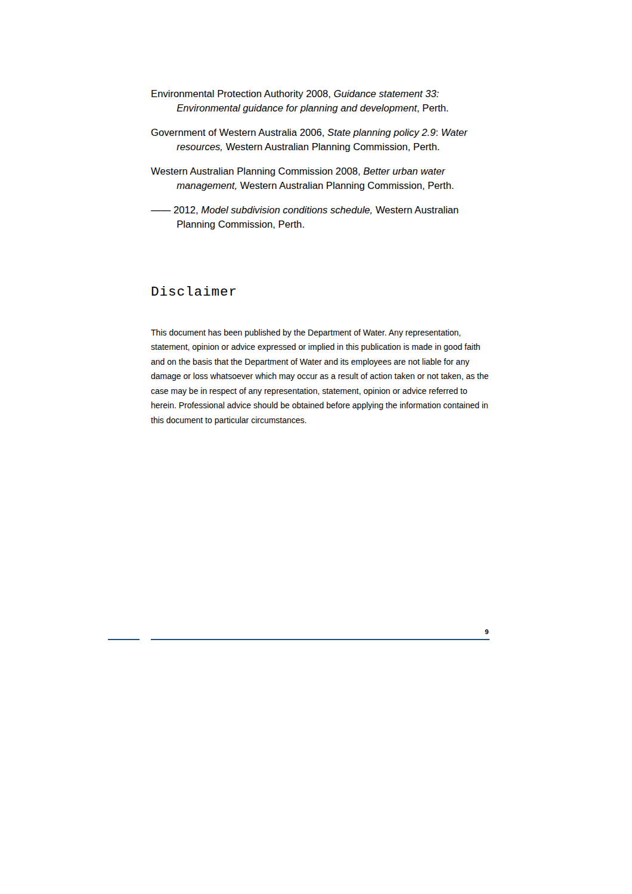Environmental Protection Authority 2008, Guidance statement 33: Environmental guidance for planning and development, Perth.
Government of Western Australia 2006, State planning policy 2.9: Water resources, Western Australian Planning Commission, Perth.
Western Australian Planning Commission 2008, Better urban water management, Western Australian Planning Commission, Perth.
—— 2012, Model subdivision conditions schedule, Western Australian Planning Commission, Perth.
Disclaimer
This document has been published by the Department of Water. Any representation, statement, opinion or advice expressed or implied in this publication is made in good faith and on the basis that the Department of Water and its employees are not liable for any damage or loss whatsoever which may occur as a result of action taken or not taken, as the case may be in respect of any representation, statement, opinion or advice referred to herein. Professional advice should be obtained before applying the information contained in this document to particular circumstances.
9